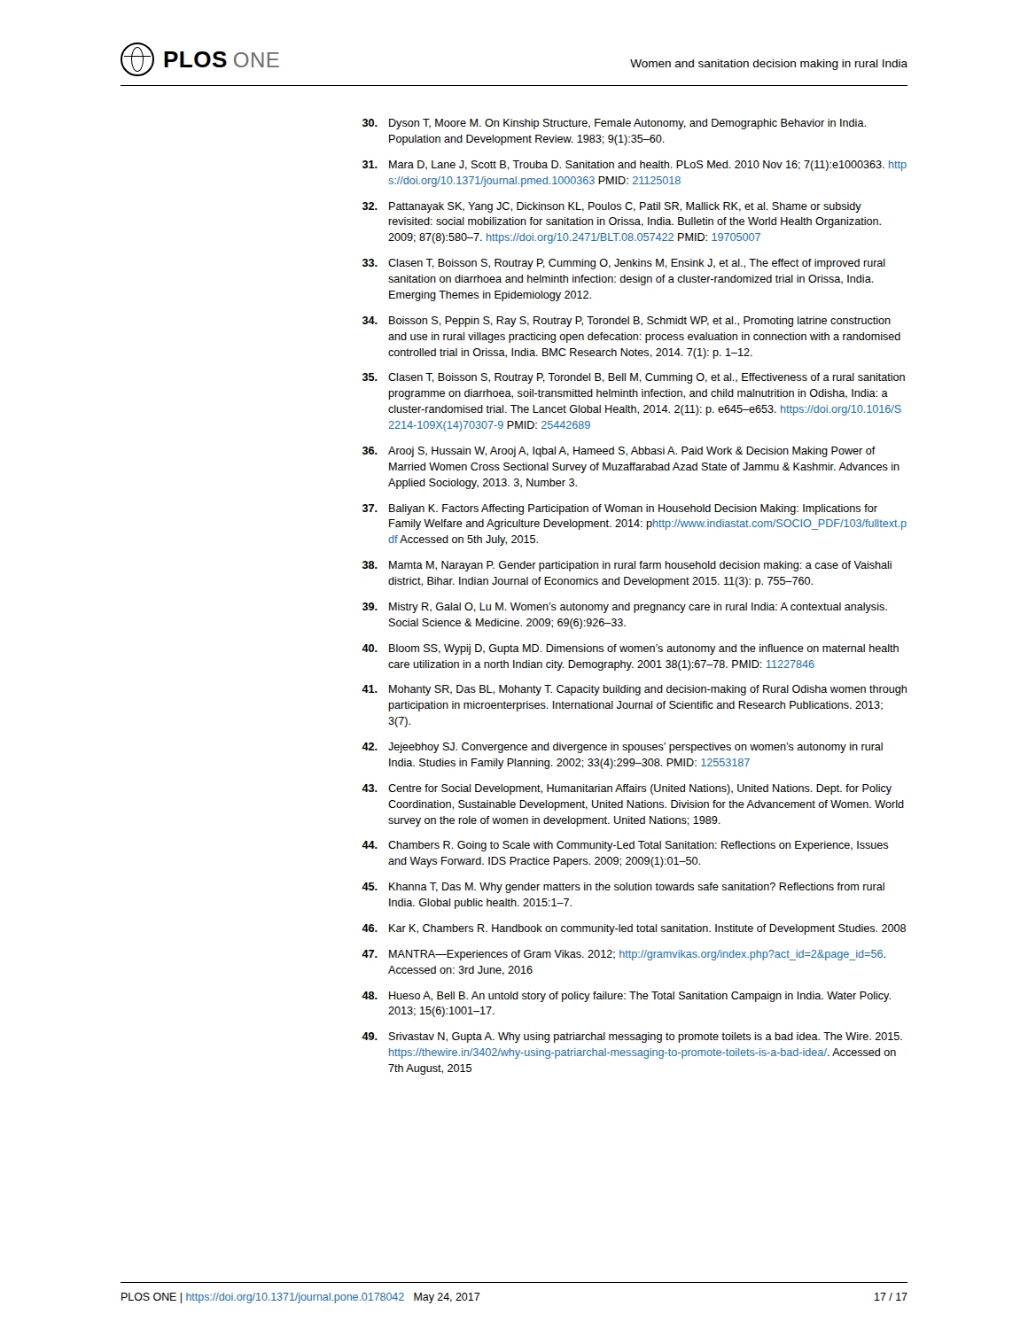PLOSONE
Women and sanitation decision making in rural India
30. Dyson T, Moore M. On Kinship Structure, Female Autonomy, and Demographic Behavior in India. Population and Development Review. 1983; 9(1):35–60.
31. Mara D, Lane J, Scott B, Trouba D. Sanitation and health. PLoS Med. 2010 Nov 16; 7(11):e1000363. https://doi.org/10.1371/journal.pmed.1000363 PMID: 21125018
32. Pattanayak SK, Yang JC, Dickinson KL, Poulos C, Patil SR, Mallick RK, et al. Shame or subsidy revisited: social mobilization for sanitation in Orissa, India. Bulletin of the World Health Organization. 2009; 87(8):580–7. https://doi.org/10.2471/BLT.08.057422 PMID: 19705007
33. Clasen T, Boisson S, Routray P, Cumming O, Jenkins M, Ensink J, et al., The effect of improved rural sanitation on diarrhoea and helminth infection: design of a cluster-randomized trial in Orissa, India. Emerging Themes in Epidemiology 2012.
34. Boisson S, Peppin S, Ray S, Routray P, Torondel B, Schmidt WP, et al., Promoting latrine construction and use in rural villages practicing open defecation: process evaluation in connection with a randomised controlled trial in Orissa, India. BMC Research Notes, 2014. 7(1): p. 1–12.
35. Clasen T, Boisson S, Routray P, Torondel B, Bell M, Cumming O, et al., Effectiveness of a rural sanitation programme on diarrhoea, soil-transmitted helminth infection, and child malnutrition in Odisha, India: a cluster-randomised trial. The Lancet Global Health, 2014. 2(11): p. e645–e653. https://doi.org/10.1016/S2214-109X(14)70307-9 PMID: 25442689
36. Arooj S, Hussain W, Arooj A, Iqbal A, Hameed S, Abbasi A. Paid Work & Decision Making Power of Married Women Cross Sectional Survey of Muzaffarabad Azad State of Jammu & Kashmir. Advances in Applied Sociology, 2013. 3, Number 3.
37. Baliyan K. Factors Affecting Participation of Woman in Household Decision Making: Implications for Family Welfare and Agriculture Development. 2014: phttp://www.indiastat.com/SOCIO_PDF/103/fulltext.pdf Accessed on 5th July, 2015.
38. Mamta M, Narayan P. Gender participation in rural farm household decision making: a case of Vaishali district, Bihar. Indian Journal of Economics and Development 2015. 11(3): p. 755–760.
39. Mistry R, Galal O, Lu M. Women’s autonomy and pregnancy care in rural India: A contextual analysis. Social Science & Medicine. 2009; 69(6):926–33.
40. Bloom SS, Wypij D, Gupta MD. Dimensions of women’s autonomy and the influence on maternal health care utilization in a north Indian city. Demography. 2001 38(1):67–78. PMID: 11227846
41. Mohanty SR, Das BL, Mohanty T. Capacity building and decision-making of Rural Odisha women through participation in microenterprises. International Journal of Scientific and Research Publications. 2013; 3(7).
42. Jejeebhoy SJ. Convergence and divergence in spouses’ perspectives on women’s autonomy in rural India. Studies in Family Planning. 2002; 33(4):299–308. PMID: 12553187
43. Centre for Social Development, Humanitarian Affairs (United Nations), United Nations. Dept. for Policy Coordination, Sustainable Development, United Nations. Division for the Advancement of Women. World survey on the role of women in development. United Nations; 1989.
44. Chambers R. Going to Scale with Community-Led Total Sanitation: Reflections on Experience, Issues and Ways Forward. IDS Practice Papers. 2009; 2009(1):01–50.
45. Khanna T, Das M. Why gender matters in the solution towards safe sanitation? Reflections from rural India. Global public health. 2015:1–7.
46. Kar K, Chambers R. Handbook on community-led total sanitation. Institute of Development Studies. 2008
47. MANTRA—Experiences of Gram Vikas. 2012; http://gramvikas.org/index.php?act_id=2&page_id=56. Accessed on: 3rd June, 2016
48. Hueso A, Bell B. An untold story of policy failure: The Total Sanitation Campaign in India. Water Policy. 2013; 15(6):1001–17.
49. Srivastav N, Gupta A. Why using patriarchal messaging to promote toilets is a bad idea. The Wire. 2015. https://thewire.in/3402/why-using-patriarchal-messaging-to-promote-toilets-is-a-bad-idea/. Accessed on 7th August, 2015
PLOS ONE | https://doi.org/10.1371/journal.pone.0178042 May 24, 2017
17 / 17